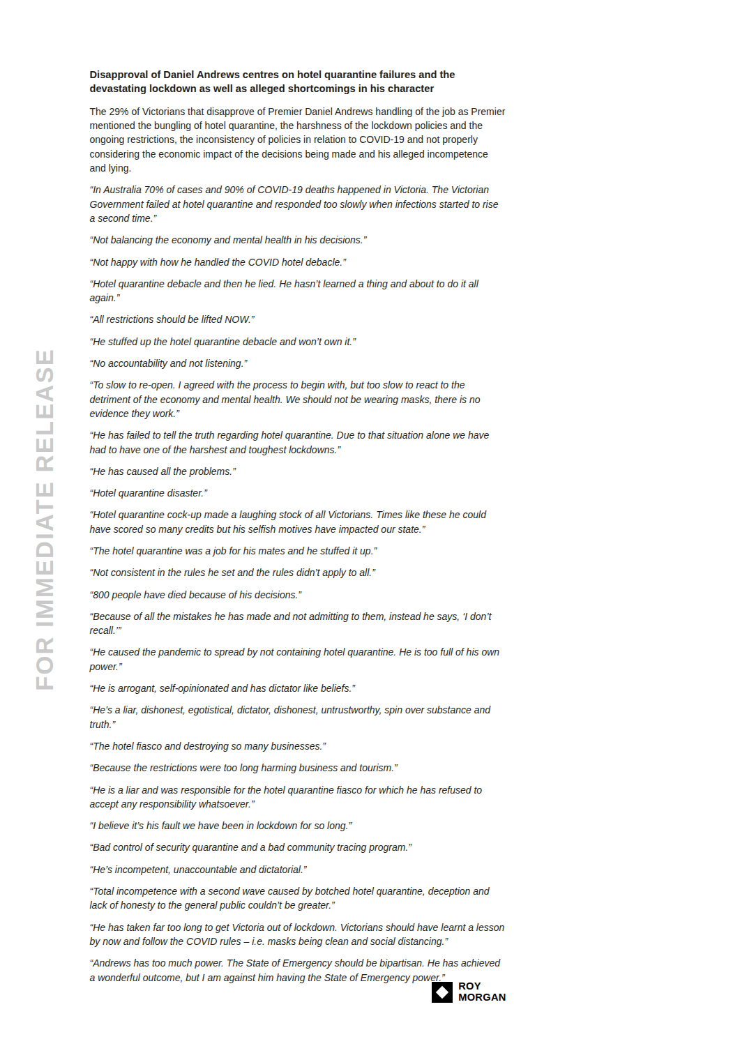FOR IMMEDIATE RELEASE
Disapproval of Daniel Andrews centres on hotel quarantine failures and the devastating lockdown as well as alleged shortcomings in his character
The 29% of Victorians that disapprove of Premier Daniel Andrews handling of the job as Premier mentioned the bungling of hotel quarantine, the harshness of the lockdown policies and the ongoing restrictions, the inconsistency of policies in relation to COVID-19 and not properly considering the economic impact of the decisions being made and his alleged incompetence and lying.
“In Australia 70% of cases and 90% of COVID-19 deaths happened in Victoria. The Victorian Government failed at hotel quarantine and responded too slowly when infections started to rise a second time.”
“Not balancing the economy and mental health in his decisions.”
“Not happy with how he handled the COVID hotel debacle.”
“Hotel quarantine debacle and then he lied. He hasn’t learned a thing and about to do it all again.”
“All restrictions should be lifted NOW.”
“He stuffed up the hotel quarantine debacle and won’t own it.”
“No accountability and not listening.”
“To slow to re-open. I agreed with the process to begin with, but too slow to react to the detriment of the economy and mental health. We should not be wearing masks, there is no evidence they work.”
“He has failed to tell the truth regarding hotel quarantine. Due to that situation alone we have had to have one of the harshest and toughest lockdowns.”
“He has caused all the problems.”
“Hotel quarantine disaster.”
“Hotel quarantine cock-up made a laughing stock of all Victorians. Times like these he could have scored so many credits but his selfish motives have impacted our state.”
“The hotel quarantine was a job for his mates and he stuffed it up.”
“Not consistent in the rules he set and the rules didn’t apply to all.”
“800 people have died because of his decisions.”
“Because of all the mistakes he has made and not admitting to them, instead he says, ‘I don’t recall.’”
“He caused the pandemic to spread by not containing hotel quarantine. He is too full of his own power.”
“He is arrogant, self-opinionated and has dictator like beliefs.”
“He’s a liar, dishonest, egotistical, dictator, dishonest, untrustworthy, spin over substance and truth.”
“The hotel fiasco and destroying so many businesses.”
“Because the restrictions were too long harming business and tourism.”
“He is a liar and was responsible for the hotel quarantine fiasco for which he has refused to accept any responsibility whatsoever.”
“I believe it’s his fault we have been in lockdown for so long.”
“Bad control of security quarantine and a bad community tracing program.”
“He’s incompetent, unaccountable and dictatorial.”
“Total incompetence with a second wave caused by botched hotel quarantine, deception and lack of honesty to the general public couldn’t be greater.”
“He has taken far too long to get Victoria out of lockdown. Victorians should have learnt a lesson by now and follow the COVID rules – i.e. masks being clean and social distancing.”
“Andrews has too much power. The State of Emergency should be bipartisan. He has achieved a wonderful outcome, but I am against him having the State of Emergency power.”
ROY
MORGAN